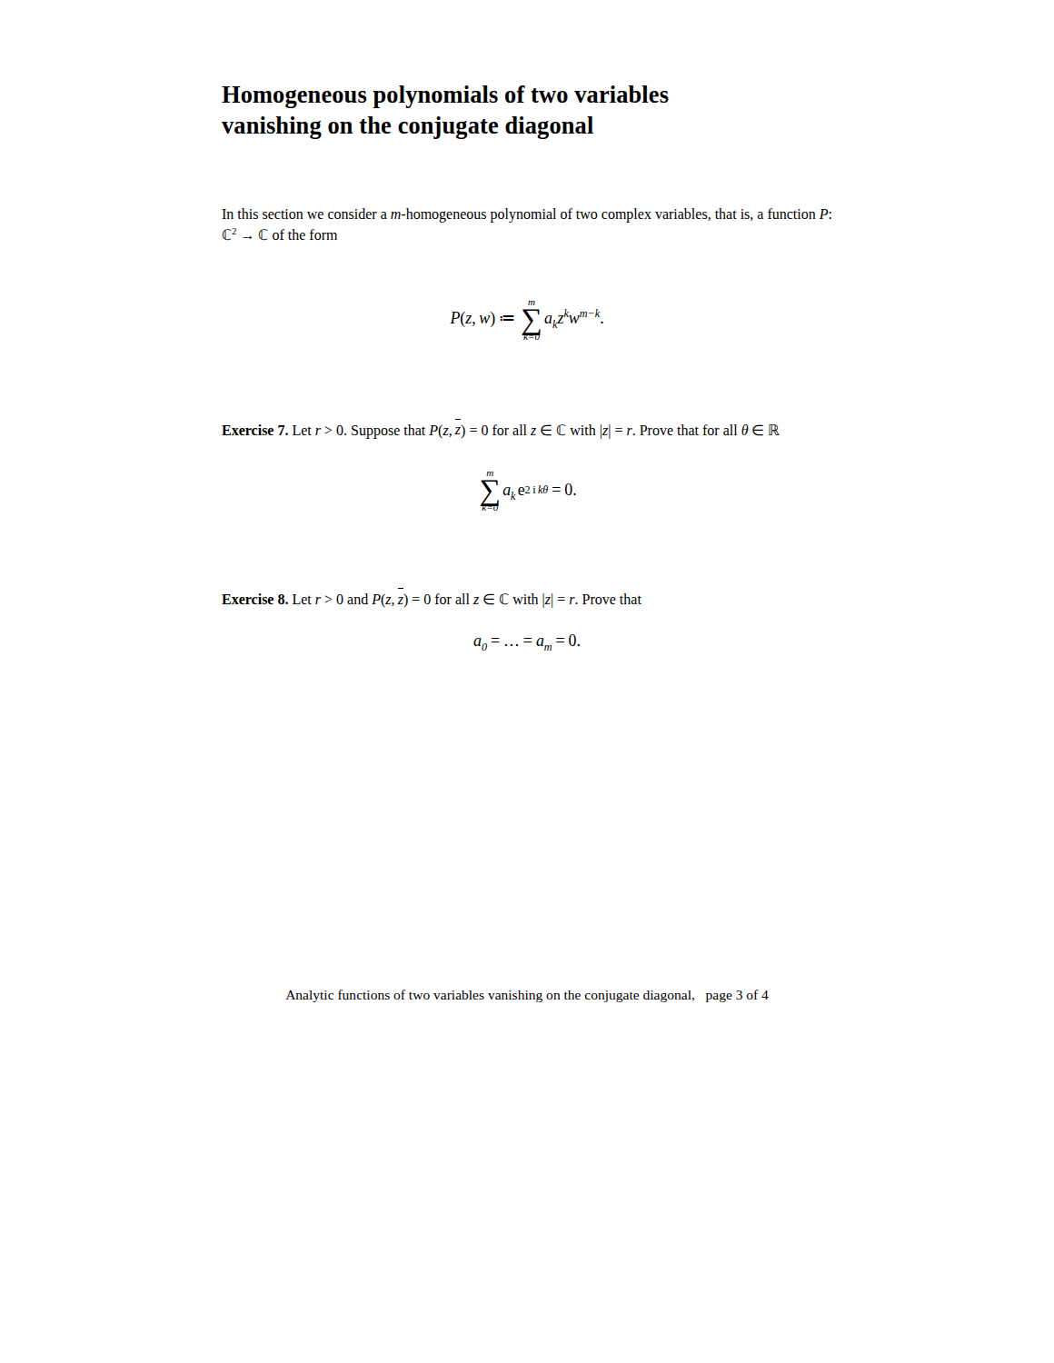Homogeneous polynomials of two variables
vanishing on the conjugate diagonal
In this section we consider a m-homogeneous polynomial of two complex variables, that is, a function P: ℂ2 → ℂ of the form
P(z, w) ≔ m ∑ k=0 akzkwm−k.
Exercise 7. Let r > 0. Suppose that P(z, z) = 0 for all z ∈ ℂ with |z| = r. Prove that for all θ ∈ ℝ
m ∑ k=0 ak e2 i kθ = 0.
Exercise 8. Let r > 0 and P(z, z) = 0 for all z ∈ ℂ with |z| = r. Prove that
a0 = … = am = 0.
Analytic functions of two variables vanishing on the conjugate diagonal, page 3 of 4